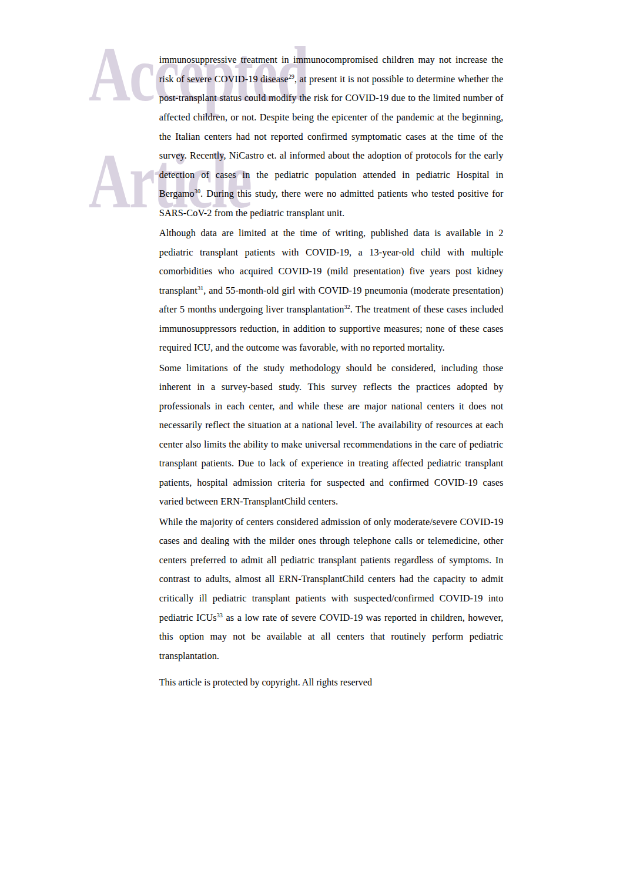Accepted Article
immunosuppressive treatment in immunocompromised children may not increase the risk of severe COVID-19 disease29, at present it is not possible to determine whether the post-transplant status could modify the risk for COVID-19 due to the limited number of affected children, or not. Despite being the epicenter of the pandemic at the beginning, the Italian centers had not reported confirmed symptomatic cases at the time of the survey. Recently, NiCastro et. al informed about the adoption of protocols for the early detection of cases in the pediatric population attended in pediatric Hospital in Bergamo30. During this study, there were no admitted patients who tested positive for SARS-CoV-2 from the pediatric transplant unit.
Although data are limited at the time of writing, published data is available in 2 pediatric transplant patients with COVID-19, a 13-year-old child with multiple comorbidities who acquired COVID-19 (mild presentation) five years post kidney transplant31, and 55-month-old girl with COVID-19 pneumonia (moderate presentation) after 5 months undergoing liver transplantation32. The treatment of these cases included immunosuppressors reduction, in addition to supportive measures; none of these cases required ICU, and the outcome was favorable, with no reported mortality.
Some limitations of the study methodology should be considered, including those inherent in a survey-based study. This survey reflects the practices adopted by professionals in each center, and while these are major national centers it does not necessarily reflect the situation at a national level. The availability of resources at each center also limits the ability to make universal recommendations in the care of pediatric transplant patients. Due to lack of experience in treating affected pediatric transplant patients, hospital admission criteria for suspected and confirmed COVID-19 cases varied between ERN-TransplantChild centers.
While the majority of centers considered admission of only moderate/severe COVID-19 cases and dealing with the milder ones through telephone calls or telemedicine, other centers preferred to admit all pediatric transplant patients regardless of symptoms. In contrast to adults, almost all ERN-TransplantChild centers had the capacity to admit critically ill pediatric transplant patients with suspected/confirmed COVID-19 into pediatric ICUs33 as a low rate of severe COVID-19 was reported in children, however, this option may not be available at all centers that routinely perform pediatric transplantation.
This article is protected by copyright. All rights reserved